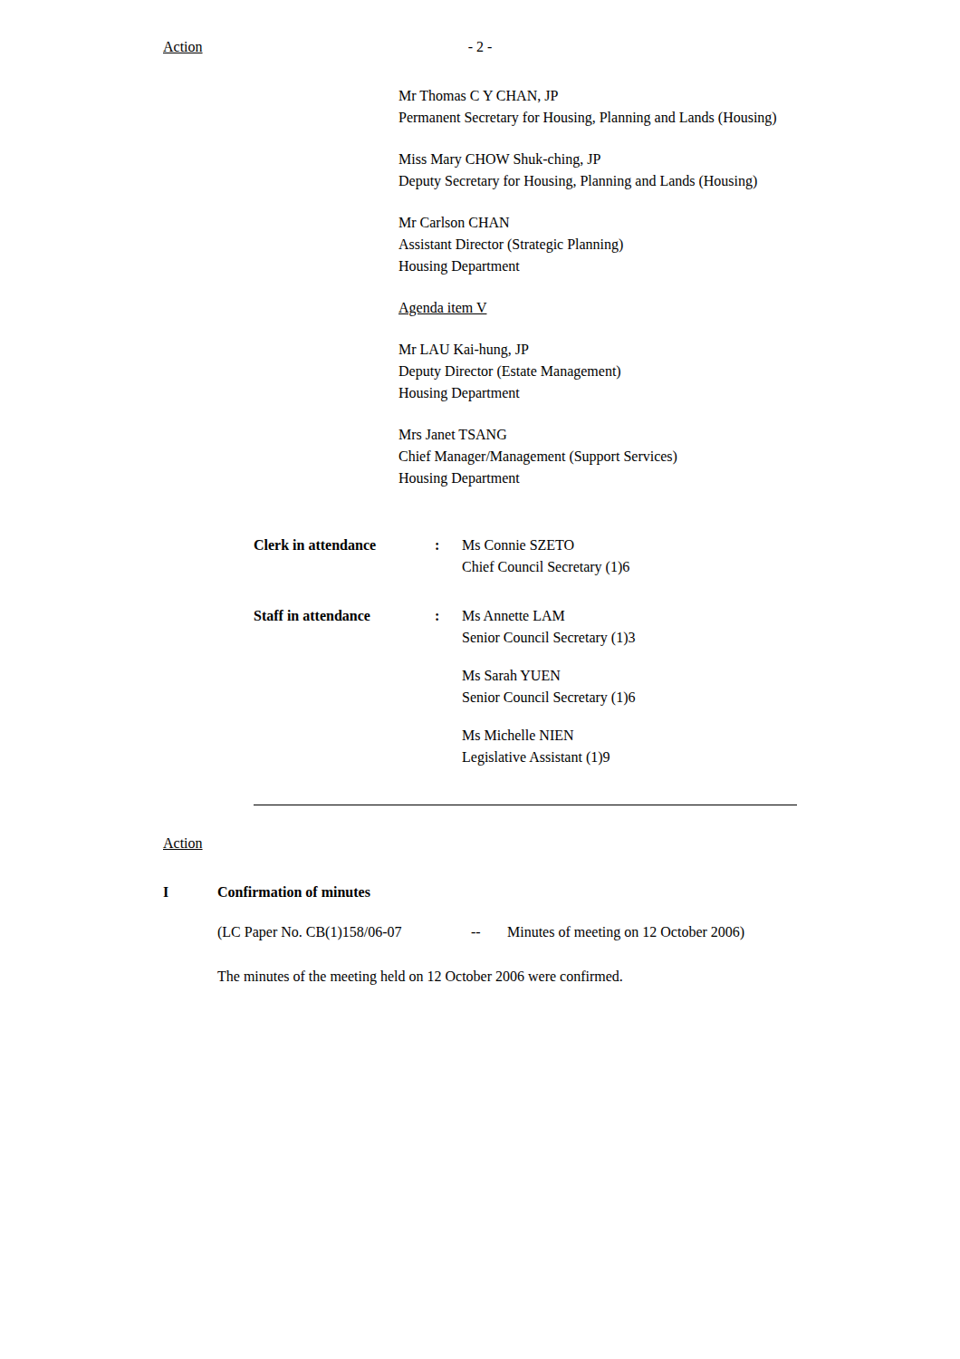Action
- 2 -
Mr Thomas C Y CHAN, JP
Permanent Secretary for Housing, Planning and Lands (Housing)
Miss Mary CHOW Shuk-ching, JP
Deputy Secretary for Housing, Planning and Lands (Housing)
Mr Carlson CHAN
Assistant Director (Strategic Planning)
Housing Department
Agenda item V
Mr LAU Kai-hung, JP
Deputy Director (Estate Management)
Housing Department
Mrs Janet TSANG
Chief Manager/Management (Support Services)
Housing Department
Clerk in attendance
:
Ms Connie SZETO
Chief Council Secretary (1)6
Staff in attendance
:
Ms Annette LAM
Senior Council Secretary (1)3
Ms Sarah YUEN
Senior Council Secretary (1)6
Ms Michelle NIEN
Legislative Assistant (1)9
Action
I
Confirmation of minutes
(LC Paper No. CB(1)158/06-07
--
Minutes of meeting on 12 October 2006)
The minutes of the meeting held on 12 October 2006 were confirmed.